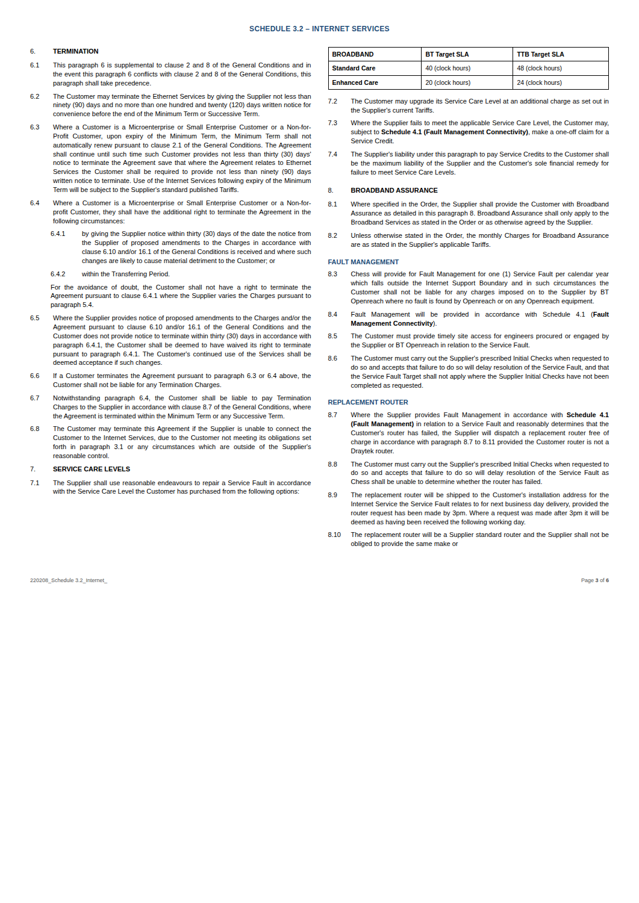SCHEDULE 3.2 – INTERNET SERVICES
6.
Termination
6.1
This paragraph 6 is supplemental to clause 2 and 8 of the General Conditions and in the event this paragraph 6 conflicts with clause 2 and 8 of the General Conditions, this paragraph shall take precedence.
6.2
The Customer may terminate the Ethernet Services by giving the Supplier not less than ninety (90) days and no more than one hundred and twenty (120) days written notice for convenience before the end of the Minimum Term or Successive Term.
6.3
Where a Customer is a Microenterprise or Small Enterprise Customer or a Non-for-Profit Customer, upon expiry of the Minimum Term, the Minimum Term shall not automatically renew pursuant to clause 2.1 of the General Conditions. The Agreement shall continue until such time such Customer provides not less than thirty (30) days' notice to terminate the Agreement save that where the Agreement relates to Ethernet Services the Customer shall be required to provide not less than ninety (90) days written notice to terminate. Use of the Internet Services following expiry of the Minimum Term will be subject to the Supplier's standard published Tariffs.
6.4
Where a Customer is a Microenterprise or Small Enterprise Customer or a Non-for-profit Customer, they shall have the additional right to terminate the Agreement in the following circumstances:
6.4.1
by giving the Supplier notice within thirty (30) days of the date the notice from the Supplier of proposed amendments to the Charges in accordance with clause 6.10 and/or 16.1 of the General Conditions is received and where such changes are likely to cause material detriment to the Customer; or
6.4.2
within the Transferring Period.
For the avoidance of doubt, the Customer shall not have a right to terminate the Agreement pursuant to clause 6.4.1 where the Supplier varies the Charges pursuant to paragraph 5.4.
6.5
Where the Supplier provides notice of proposed amendments to the Charges and/or the Agreement pursuant to clause 6.10 and/or 16.1 of the General Conditions and the Customer does not provide notice to terminate within thirty (30) days in accordance with paragraph 6.4.1, the Customer shall be deemed to have waived its right to terminate pursuant to paragraph 6.4.1. The Customer's continued use of the Services shall be deemed acceptance if such changes.
6.6
If a Customer terminates the Agreement pursuant to paragraph 6.3 or 6.4 above, the Customer shall not be liable for any Termination Charges.
6.7
Notwithstanding paragraph 6.4, the Customer shall be liable to pay Termination Charges to the Supplier in accordance with clause 8.7 of the General Conditions, where the Agreement is terminated within the Minimum Term or any Successive Term.
6.8
The Customer may terminate this Agreement if the Supplier is unable to connect the Customer to the Internet Services, due to the Customer not meeting its obligations set forth in paragraph 3.1 or any circumstances which are outside of the Supplier's reasonable control.
7.
Service Care Levels
7.1
The Supplier shall use reasonable endeavours to repair a Service Fault in accordance with the Service Care Level the Customer has purchased from the following options:
| BROADBAND | BT Target SLA | TTB Target SLA |
| --- | --- | --- |
| Standard Care | 40 (clock hours) | 48 (clock hours) |
| Enhanced Care | 20 (clock hours) | 24 (clock hours) |
7.2
The Customer may upgrade its Service Care Level at an additional charge as set out in the Supplier's current Tariffs.
7.3
Where the Supplier fails to meet the applicable Service Care Level, the Customer may, subject to Schedule 4.1 (Fault Management Connectivity), make a one-off claim for a Service Credit.
7.4
The Supplier's liability under this paragraph to pay Service Credits to the Customer shall be the maximum liability of the Supplier and the Customer's sole financial remedy for failure to meet Service Care Levels.
8.
Broadband Assurance
8.1
Where specified in the Order, the Supplier shall provide the Customer with Broadband Assurance as detailed in this paragraph 8. Broadband Assurance shall only apply to the Broadband Services as stated in the Order or as otherwise agreed by the Supplier.
8.2
Unless otherwise stated in the Order, the monthly Charges for Broadband Assurance are as stated in the Supplier's applicable Tariffs.
Fault Management
8.3
Chess will provide for Fault Management for one (1) Service Fault per calendar year which falls outside the Internet Support Boundary and in such circumstances the Customer shall not be liable for any charges imposed on to the Supplier by BT Openreach where no fault is found by Openreach or on any Openreach equipment.
8.4
Fault Management will be provided in accordance with Schedule 4.1 (Fault Management Connectivity).
8.5
The Customer must provide timely site access for engineers procured or engaged by the Supplier or BT Openreach in relation to the Service Fault.
8.6
The Customer must carry out the Supplier's prescribed Initial Checks when requested to do so and accepts that failure to do so will delay resolution of the Service Fault, and that the Service Fault Target shall not apply where the Supplier Initial Checks have not been completed as requested.
Replacement Router
8.7
Where the Supplier provides Fault Management in accordance with Schedule 4.1 (Fault Management) in relation to a Service Fault and reasonably determines that the Customer's router has failed, the Supplier will dispatch a replacement router free of charge in accordance with paragraph 8.7 to 8.11 provided the Customer router is not a Draytek router.
8.8
The Customer must carry out the Supplier's prescribed Initial Checks when requested to do so and accepts that failure to do so will delay resolution of the Service Fault as Chess shall be unable to determine whether the router has failed.
8.9
The replacement router will be shipped to the Customer's installation address for the Internet Service the Service Fault relates to for next business day delivery, provided the router request has been made by 3pm. Where a request was made after 3pm it will be deemed as having been received the following working day.
8.10
The replacement router will be a Supplier standard router and the Supplier shall not be obliged to provide the same make or
220208_Schedule 3.2_Internet_
Page 3 of 6